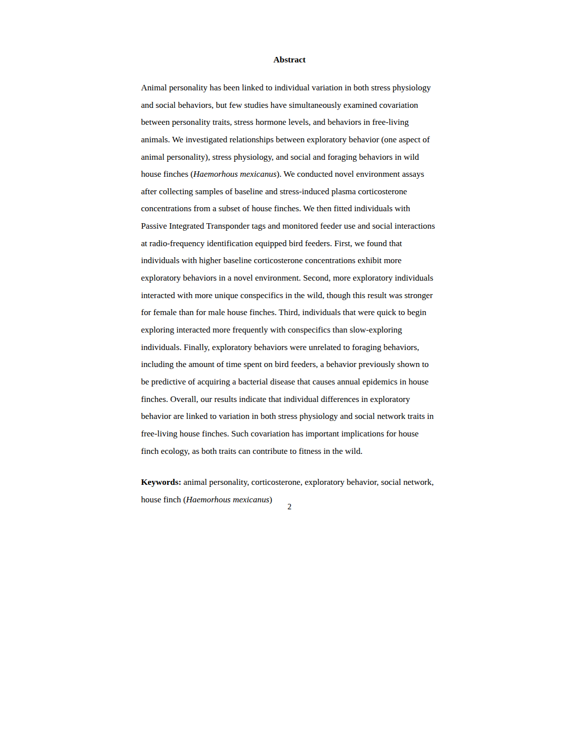Abstract
Animal personality has been linked to individual variation in both stress physiology and social behaviors, but few studies have simultaneously examined covariation between personality traits, stress hormone levels, and behaviors in free-living animals. We investigated relationships between exploratory behavior (one aspect of animal personality), stress physiology, and social and foraging behaviors in wild house finches (Haemorhous mexicanus). We conducted novel environment assays after collecting samples of baseline and stress-induced plasma corticosterone concentrations from a subset of house finches. We then fitted individuals with Passive Integrated Transponder tags and monitored feeder use and social interactions at radio-frequency identification equipped bird feeders. First, we found that individuals with higher baseline corticosterone concentrations exhibit more exploratory behaviors in a novel environment. Second, more exploratory individuals interacted with more unique conspecifics in the wild, though this result was stronger for female than for male house finches. Third, individuals that were quick to begin exploring interacted more frequently with conspecifics than slow-exploring individuals. Finally, exploratory behaviors were unrelated to foraging behaviors, including the amount of time spent on bird feeders, a behavior previously shown to be predictive of acquiring a bacterial disease that causes annual epidemics in house finches. Overall, our results indicate that individual differences in exploratory behavior are linked to variation in both stress physiology and social network traits in free-living house finches. Such covariation has important implications for house finch ecology, as both traits can contribute to fitness in the wild.
Keywords: animal personality, corticosterone, exploratory behavior, social network, house finch (Haemorhous mexicanus)
2